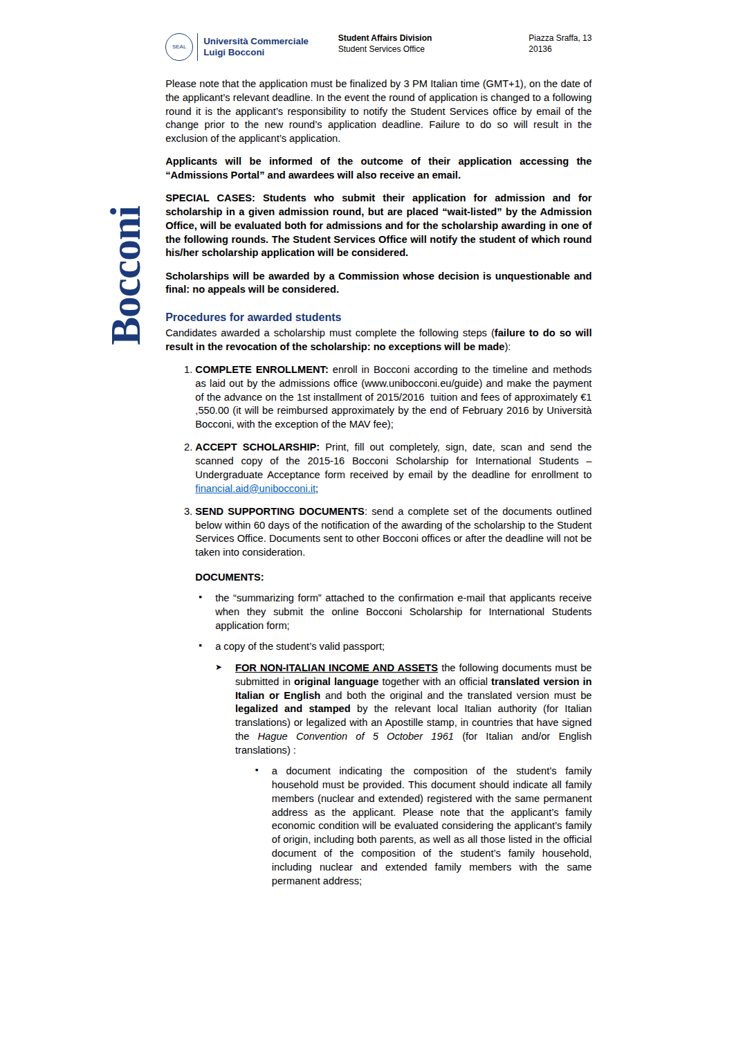Bocconi
SEAL
Università Commerciale
Luigi Bocconi
Student Affairs Division
Student Services Office
Piazza Sraffa, 13
20136
Please note that the application must be finalized by 3 PM Italian time (GMT+1), on the date of the applicant’s relevant deadline. In the event the round of application is changed to a following round it is the applicant’s responsibility to notify the Student Services office by email of the change prior to the new round’s application deadline. Failure to do so will result in the exclusion of the applicant’s application.
Applicants will be informed of the outcome of their application accessing the “Admissions Portal” and awardees will also receive an email.
SPECIAL CASES: Students who submit their application for admission and for scholarship in a given admission round, but are placed “wait-listed” by the Admission Office, will be evaluated both for admissions and for the scholarship awarding in one of the following rounds. The Student Services Office will notify the student of which round his/her scholarship application will be considered.
Scholarships will be awarded by a Commission whose decision is unquestionable and final: no appeals will be considered.
Procedures for awarded students
Candidates awarded a scholarship must complete the following steps (failure to do so will result in the revocation of the scholarship: no exceptions will be made):
COMPLETE ENROLLMENT: enroll in Bocconi according to the timeline and methods as laid out by the admissions office (www.unibocconi.eu/guide) and make the payment of the advance on the 1st installment of 2015/2016 tuition and fees of approximately €1 ,550.00 (it will be reimbursed approximately by the end of February 2016 by Università Bocconi, with the exception of the MAV fee);
ACCEPT SCHOLARSHIP: Print, fill out completely, sign, date, scan and send the scanned copy of the 2015-16 Bocconi Scholarship for International Students – Undergraduate Acceptance form received by email by the deadline for enrollment to financial.aid@unibocconi.it;
SEND SUPPORTING DOCUMENTS: send a complete set of the documents outlined below within 60 days of the notification of the awarding of the scholarship to the Student Services Office. Documents sent to other Bocconi offices or after the deadline will not be taken into consideration.
DOCUMENTS:
the “summarizing form” attached to the confirmation e-mail that applicants receive when they submit the online Bocconi Scholarship for International Students application form;
a copy of the student’s valid passport;
FOR NON-ITALIAN INCOME AND ASSETS the following documents must be submitted in original language together with an official translated version in Italian or English and both the original and the translated version must be legalized and stamped by the relevant local Italian authority (for Italian translations) or legalized with an Apostille stamp, in countries that have signed the Hague Convention of 5 October 1961 (for Italian and/or English translations) :
a document indicating the composition of the student’s family household must be provided. This document should indicate all family members (nuclear and extended) registered with the same permanent address as the applicant. Please note that the applicant’s family economic condition will be evaluated considering the applicant’s family of origin, including both parents, as well as all those listed in the official document of the composition of the student’s family household, including nuclear and extended family members with the same permanent address;